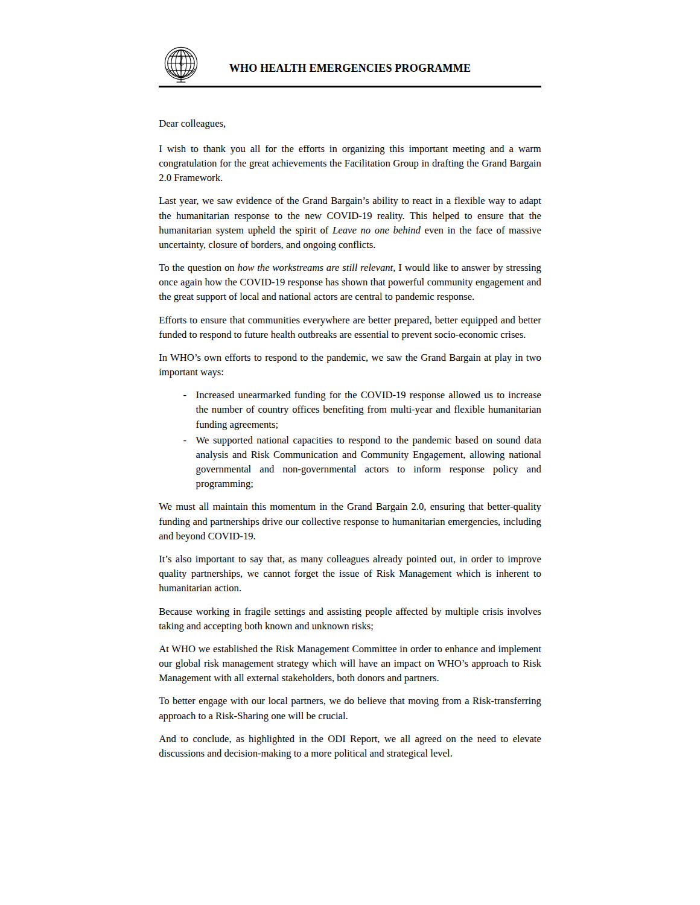WHO HEALTH EMERGENCIES PROGRAMME
Dear colleagues,
I wish to thank you all for the efforts in organizing this important meeting and a warm congratulation for the great achievements the Facilitation Group in drafting the Grand Bargain 2.0 Framework.
Last year, we saw evidence of the Grand Bargain’s ability to react in a flexible way to adapt the humanitarian response to the new COVID-19 reality. This helped to ensure that the humanitarian system upheld the spirit of Leave no one behind even in the face of massive uncertainty, closure of borders, and ongoing conflicts.
To the question on how the workstreams are still relevant, I would like to answer by stressing once again how the COVID-19 response has shown that powerful community engagement and the great support of local and national actors are central to pandemic response.
Efforts to ensure that communities everywhere are better prepared, better equipped and better funded to respond to future health outbreaks are essential to prevent socio-economic crises.
In WHO’s own efforts to respond to the pandemic, we saw the Grand Bargain at play in two important ways:
Increased unearmarked funding for the COVID-19 response allowed us to increase the number of country offices benefiting from multi-year and flexible humanitarian funding agreements;
We supported national capacities to respond to the pandemic based on sound data analysis and Risk Communication and Community Engagement, allowing national governmental and non-governmental actors to inform response policy and programming;
We must all maintain this momentum in the Grand Bargain 2.0, ensuring that better-quality funding and partnerships drive our collective response to humanitarian emergencies, including and beyond COVID-19.
It’s also important to say that, as many colleagues already pointed out, in order to improve quality partnerships, we cannot forget the issue of Risk Management which is inherent to humanitarian action.
Because working in fragile settings and assisting people affected by multiple crisis involves taking and accepting both known and unknown risks;
At WHO we established the Risk Management Committee in order to enhance and implement our global risk management strategy which will have an impact on WHO’s approach to Risk Management with all external stakeholders, both donors and partners.
To better engage with our local partners, we do believe that moving from a Risk-transferring approach to a Risk-Sharing one will be crucial.
And to conclude, as highlighted in the ODI Report, we all agreed on the need to elevate discussions and decision-making to a more political and strategical level.